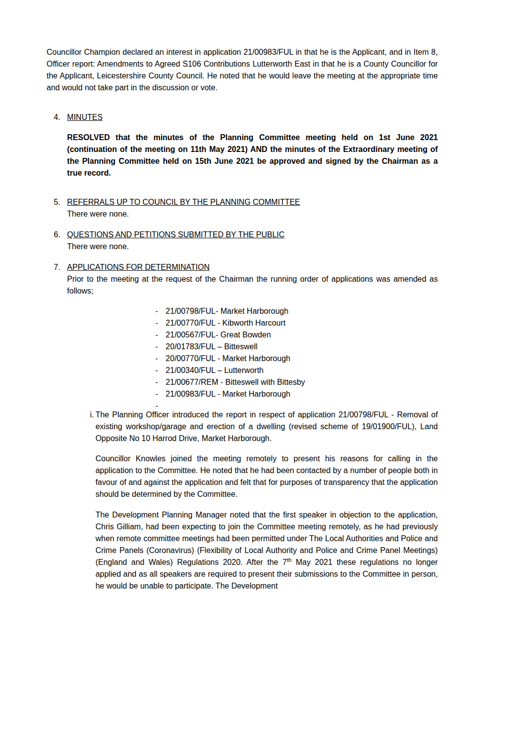Councillor Champion declared an interest in application 21/00983/FUL in that he is the Applicant, and in Item 8, Officer report: Amendments to Agreed S106 Contributions Lutterworth East in that he is a County Councillor for the Applicant, Leicestershire County Council. He noted that he would leave the meeting at the appropriate time and would not take part in the discussion or vote.
Minutes
RESOLVED that the minutes of the Planning Committee meeting held on 1st June 2021 (continuation of the meeting on 11th May 2021) AND the minutes of the Extraordinary meeting of the Planning Committee held on 15th June 2021 be approved and signed by the Chairman as a true record.
Referrals up to Council by the Planning Committee
There were none.
Questions and Petitions submitted by the Public
There were none.
Applications for Determination
Prior to the meeting at the request of the Chairman the running order of applications was amended as follows;
21/00798/FUL- Market Harborough
21/00770/FUL - Kibworth Harcourt
21/00567/FUL- Great Bowden
20/01783/FUL – Bitteswell
20/00770/FUL - Market Harborough
21/00340/FUL – Lutterworth
21/00677/REM - Bitteswell with Bittesby
21/00983/FUL - Market Harborough
The Planning Officer introduced the report in respect of application 21/00798/FUL - Removal of existing workshop/garage and erection of a dwelling (revised scheme of 19/01900/FUL), Land Opposite No 10 Harrod Drive, Market Harborough.
Councillor Knowles joined the meeting remotely to present his reasons for calling in the application to the Committee. He noted that he had been contacted by a number of people both in favour of and against the application and felt that for purposes of transparency that the application should be determined by the Committee.
The Development Planning Manager noted that the first speaker in objection to the application, Chris Gilliam, had been expecting to join the Committee meeting remotely, as he had previously when remote committee meetings had been permitted under The Local Authorities and Police and Crime Panels (Coronavirus) (Flexibility of Local Authority and Police and Crime Panel Meetings) (England and Wales) Regulations 2020. After the 7th May 2021 these regulations no longer applied and as all speakers are required to present their submissions to the Committee in person, he would be unable to participate. The Development